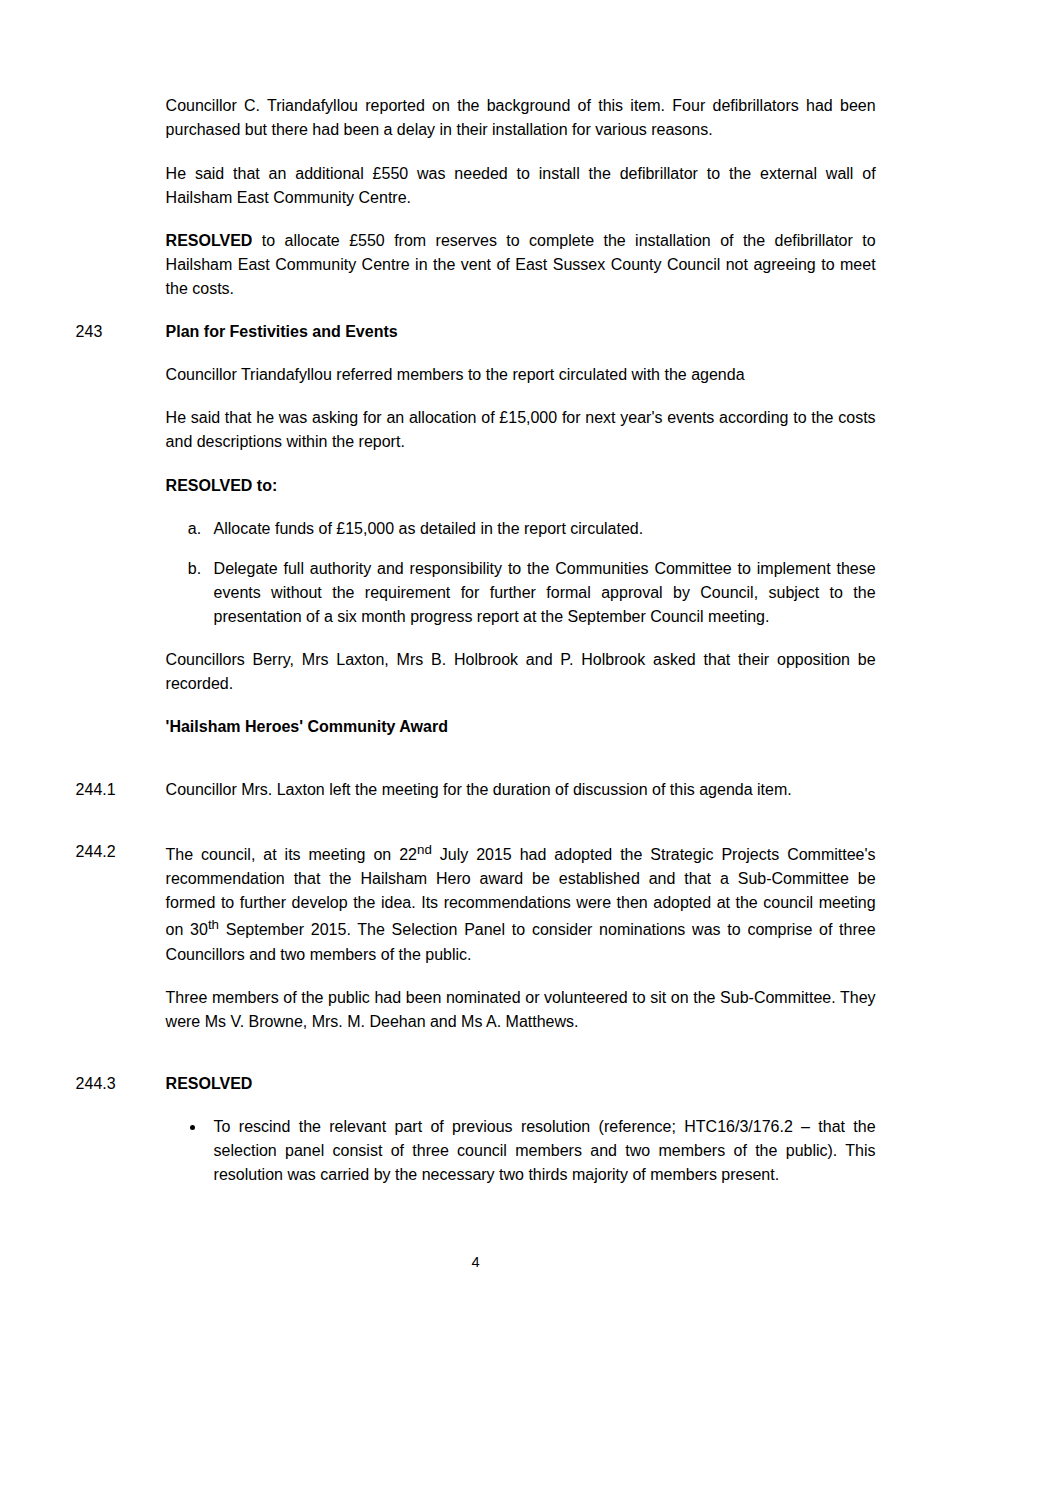Councillor C. Triandafyllou reported on the background of this item. Four defibrillators had been purchased but there had been a delay in their installation for various reasons.
He said that an additional £550 was needed to install the defibrillator to the external wall of Hailsham East Community Centre.
RESOLVED to allocate £550 from reserves to complete the installation of the defibrillator to Hailsham East Community Centre in the vent of East Sussex County Council not agreeing to meet the costs.
243
Plan for Festivities and Events
Councillor Triandafyllou referred members to the report circulated with the agenda
He said that he was asking for an allocation of £15,000 for next year's events according to the costs and descriptions within the report.
RESOLVED to:
Allocate funds of £15,000 as detailed in the report circulated.
Delegate full authority and responsibility to the Communities Committee to implement these events without the requirement for further formal approval by Council, subject to the presentation of a six month progress report at the September Council meeting.
Councillors Berry, Mrs Laxton, Mrs B. Holbrook and P. Holbrook asked that their opposition be recorded.
'Hailsham Heroes' Community Award
244.1
Councillor Mrs. Laxton left the meeting for the duration of discussion of this agenda item.
244.2
The council, at its meeting on 22nd July 2015 had adopted the Strategic Projects Committee's recommendation that the Hailsham Hero award be established and that a Sub-Committee be formed to further develop the idea. Its recommendations were then adopted at the council meeting on 30th September 2015. The Selection Panel to consider nominations was to comprise of three Councillors and two members of the public.
Three members of the public had been nominated or volunteered to sit on the Sub-Committee. They were Ms V. Browne, Mrs. M. Deehan and Ms A. Matthews.
244.3
RESOLVED
To rescind the relevant part of previous resolution (reference; HTC16/3/176.2 – that the selection panel consist of three council members and two members of the public). This resolution was carried by the necessary two thirds majority of members present.
4